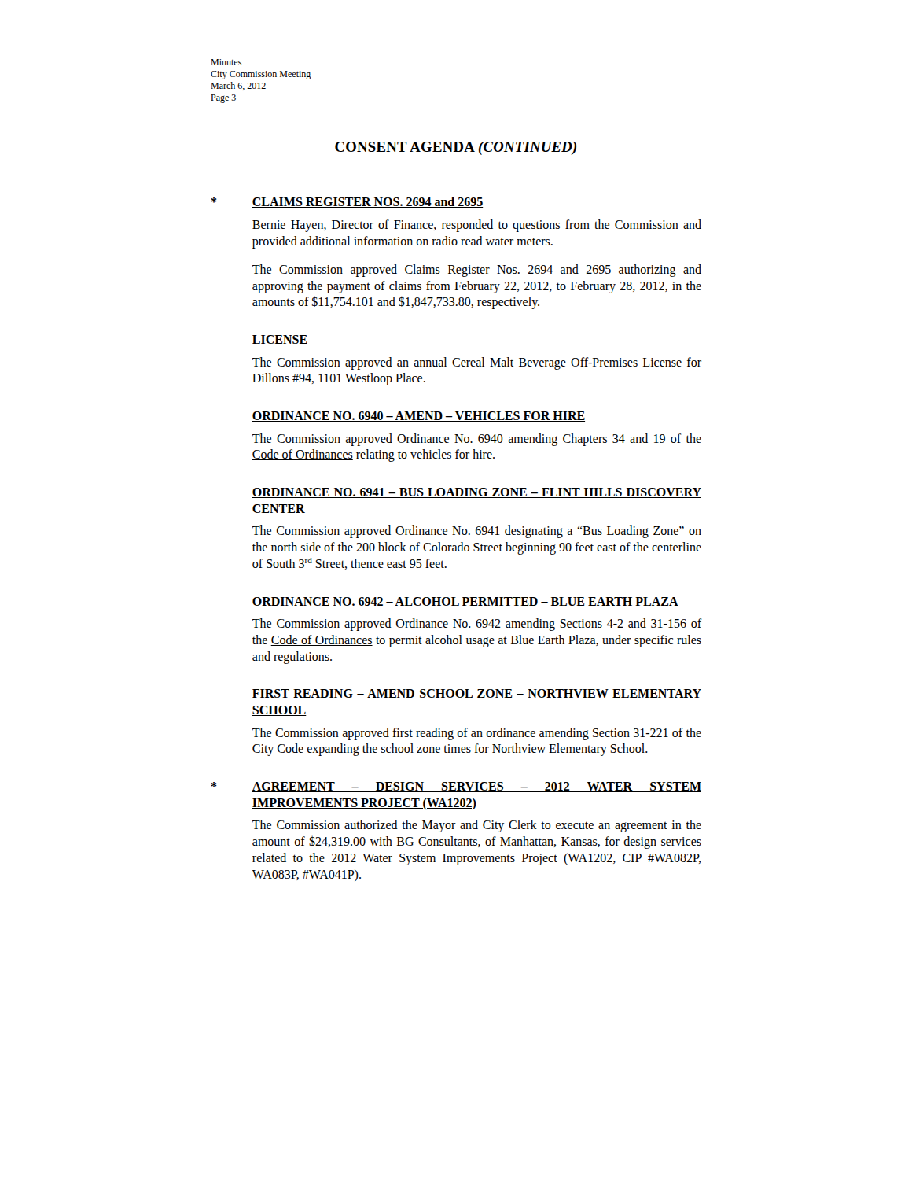Minutes
City Commission Meeting
March 6, 2012
Page 3
CONSENT AGENDA (CONTINUED)
*
CLAIMS REGISTER NOS. 2694 and 2695
Bernie Hayen, Director of Finance, responded to questions from the Commission and provided additional information on radio read water meters.
The Commission approved Claims Register Nos. 2694 and 2695 authorizing and approving the payment of claims from February 22, 2012, to February 28, 2012, in the amounts of $11,754.101 and $1,847,733.80, respectively.
LICENSE
The Commission approved an annual Cereal Malt Beverage Off-Premises License for Dillons #94, 1101 Westloop Place.
ORDINANCE NO. 6940 – AMEND – VEHICLES FOR HIRE
The Commission approved Ordinance No. 6940 amending Chapters 34 and 19 of the Code of Ordinances relating to vehicles for hire.
ORDINANCE NO. 6941 – BUS LOADING ZONE – FLINT HILLS DISCOVERY CENTER
The Commission approved Ordinance No. 6941 designating a “Bus Loading Zone” on the north side of the 200 block of Colorado Street beginning 90 feet east of the centerline of South 3rd Street, thence east 95 feet.
ORDINANCE NO. 6942 – ALCOHOL PERMITTED – BLUE EARTH PLAZA
The Commission approved Ordinance No. 6942 amending Sections 4-2 and 31-156 of the Code of Ordinances to permit alcohol usage at Blue Earth Plaza, under specific rules and regulations.
FIRST READING – AMEND SCHOOL ZONE – NORTHVIEW ELEMENTARY SCHOOL
The Commission approved first reading of an ordinance amending Section 31-221 of the City Code expanding the school zone times for Northview Elementary School.
*
AGREEMENT – DESIGN SERVICES – 2012 WATER SYSTEM IMPROVEMENTS PROJECT (WA1202)
The Commission authorized the Mayor and City Clerk to execute an agreement in the amount of $24,319.00 with BG Consultants, of Manhattan, Kansas, for design services related to the 2012 Water System Improvements Project (WA1202, CIP #WA082P, WA083P, #WA041P).